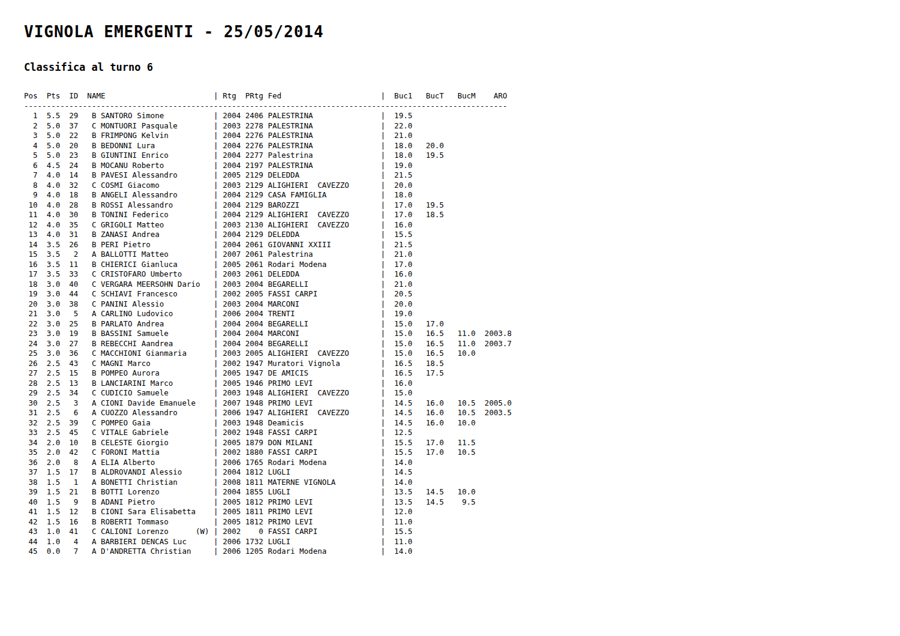VIGNOLA EMERGENTI - 25/05/2014
Classifica al turno 6
Pos  Pts  ID  NAME                        | Rtg  PRtg Fed                      |  Buc1   BucT   BucM    ARO
-----------------------------------------------------------------------------------------------------------
  1  5.5  29   B SANTORO Simone           | 2004 2406 PALESTRINA               |  19.5
  2  5.0  37   C MONTUORI Pasquale        | 2003 2278 PALESTRINA               |  22.0
  3  5.0  22   B FRIMPONG Kelvin          | 2004 2276 PALESTRINA               |  21.0
  4  5.0  20   B BEDONNI Lura             | 2004 2276 PALESTRINA               |  18.0   20.0
  5  5.0  23   B GIUNTINI Enrico          | 2004 2277 Palestrina               |  18.0   19.5
  6  4.5  24   B MOCANU Roberto           | 2004 2197 PALESTRINA               |  19.0
  7  4.0  14   B PAVESI Alessandro        | 2005 2129 DELEDDA                  |  21.5
  8  4.0  32   C COSMI Giacomo            | 2003 2129 ALIGHIERI  CAVEZZO       |  20.0
  9  4.0  18   B ANGELI Alessandro        | 2004 2129 CASA FAMIGLIA            |  18.0
 10  4.0  28   B ROSSI Alessandro         | 2004 2129 BAROZZI                  |  17.0   19.5
 11  4.0  30   B TONINI Federico          | 2004 2129 ALIGHIERI  CAVEZZO       |  17.0   18.5
 12  4.0  35   C GRIGOLI Matteo           | 2003 2130 ALIGHIERI  CAVEZZO       |  16.0
 13  4.0  31   B ZANASI Andrea            | 2004 2129 DELEDDA                  |  15.5
 14  3.5  26   B PERI Pietro              | 2004 2061 GIOVANNI XXIII           |  21.5
 15  3.5   2   A BALLOTTI Matteo          | 2007 2061 Palestrina               |  21.0
 16  3.5  11   B CHIERICI Gianluca        | 2005 2061 Rodari Modena            |  17.0
 17  3.5  33   C CRISTOFARO Umberto       | 2003 2061 DELEDDA                  |  16.0
 18  3.0  40   C VERGARA MEERSOHN Dario   | 2003 2004 BEGARELLI                |  21.0
 19  3.0  44   C SCHIAVI Francesco        | 2002 2005 FASSI CARPI              |  20.5
 20  3.0  38   C PANINI Alessio           | 2003 2004 MARCONI                  |  20.0
 21  3.0   5   A CARLINO Ludovico         | 2006 2004 TRENTI                   |  19.0
 22  3.0  25   B PARLATO Andrea           | 2004 2004 BEGARELLI                |  15.0   17.0
 23  3.0  19   B BASSINI Samuele          | 2004 2004 MARCONI                  |  15.0   16.5   11.0  2003.8
 24  3.0  27   B REBECCHI Aandrea         | 2004 2004 BEGARELLI                |  15.0   16.5   11.0  2003.7
 25  3.0  36   C MACCHIONI Gianmaria      | 2003 2005 ALIGHIERI  CAVEZZO       |  15.0   16.5   10.0
 26  2.5  43   C MAGNI Marco              | 2002 1947 Muratori Vignola         |  16.5   18.5
 27  2.5  15   B POMPEO Aurora            | 2005 1947 DE AMICIS                |  16.5   17.5
 28  2.5  13   B LANCIARINI Marco         | 2005 1946 PRIMO LEVI               |  16.0
 29  2.5  34   C CUDICIO Samuele          | 2003 1948 ALIGHIERI  CAVEZZO       |  15.0
 30  2.5   3   A CIONI Davide Emanuele    | 2007 1948 PRIMO LEVI               |  14.5   16.0   10.5  2005.0
 31  2.5   6   A CUOZZO Alessandro        | 2006 1947 ALIGHIERI  CAVEZZO       |  14.5   16.0   10.5  2003.5
 32  2.5  39   C POMPEO Gaia              | 2003 1948 Deamicis                 |  14.5   16.0   10.0
 33  2.5  45   C VITALE Gabriele          | 2002 1948 FASSI CARPI              |  12.5
 34  2.0  10   B CELESTE Giorgio          | 2005 1879 DON MILANI               |  15.5   17.0   11.5
 35  2.0  42   C FORONI Mattia            | 2002 1880 FASSI CARPI              |  15.5   17.0   10.5
 36  2.0   8   A ELIA Alberto             | 2006 1765 Rodari Modena            |  14.0
 37  1.5  17   B ALDROVANDI Alessio       | 2004 1812 LUGLI                    |  14.5
 38  1.5   1   A BONETTI Christian        | 2008 1811 MATERNE VIGNOLA          |  14.0
 39  1.5  21   B BOTTI Lorenzo            | 2004 1855 LUGLI                    |  13.5   14.5   10.0
 40  1.5   9   B ADANI Pietro             | 2005 1812 PRIMO LEVI               |  13.5   14.5    9.5
 41  1.5  12   B CIONI Sara Elisabetta    | 2005 1811 PRIMO LEVI               |  12.0
 42  1.5  16   B ROBERTI Tommaso          | 2005 1812 PRIMO LEVI               |  11.0
 43  1.0  41   C CALIONI Lorenzo      (W) | 2002    0 FASSI CARPI              |  15.5
 44  1.0   4   A BARBIERI DENCAS Luc      | 2006 1732 LUGLI                    |  11.0
 45  0.0   7   A D'ANDRETTA Christian     | 2006 1205 Rodari Modena            |  14.0